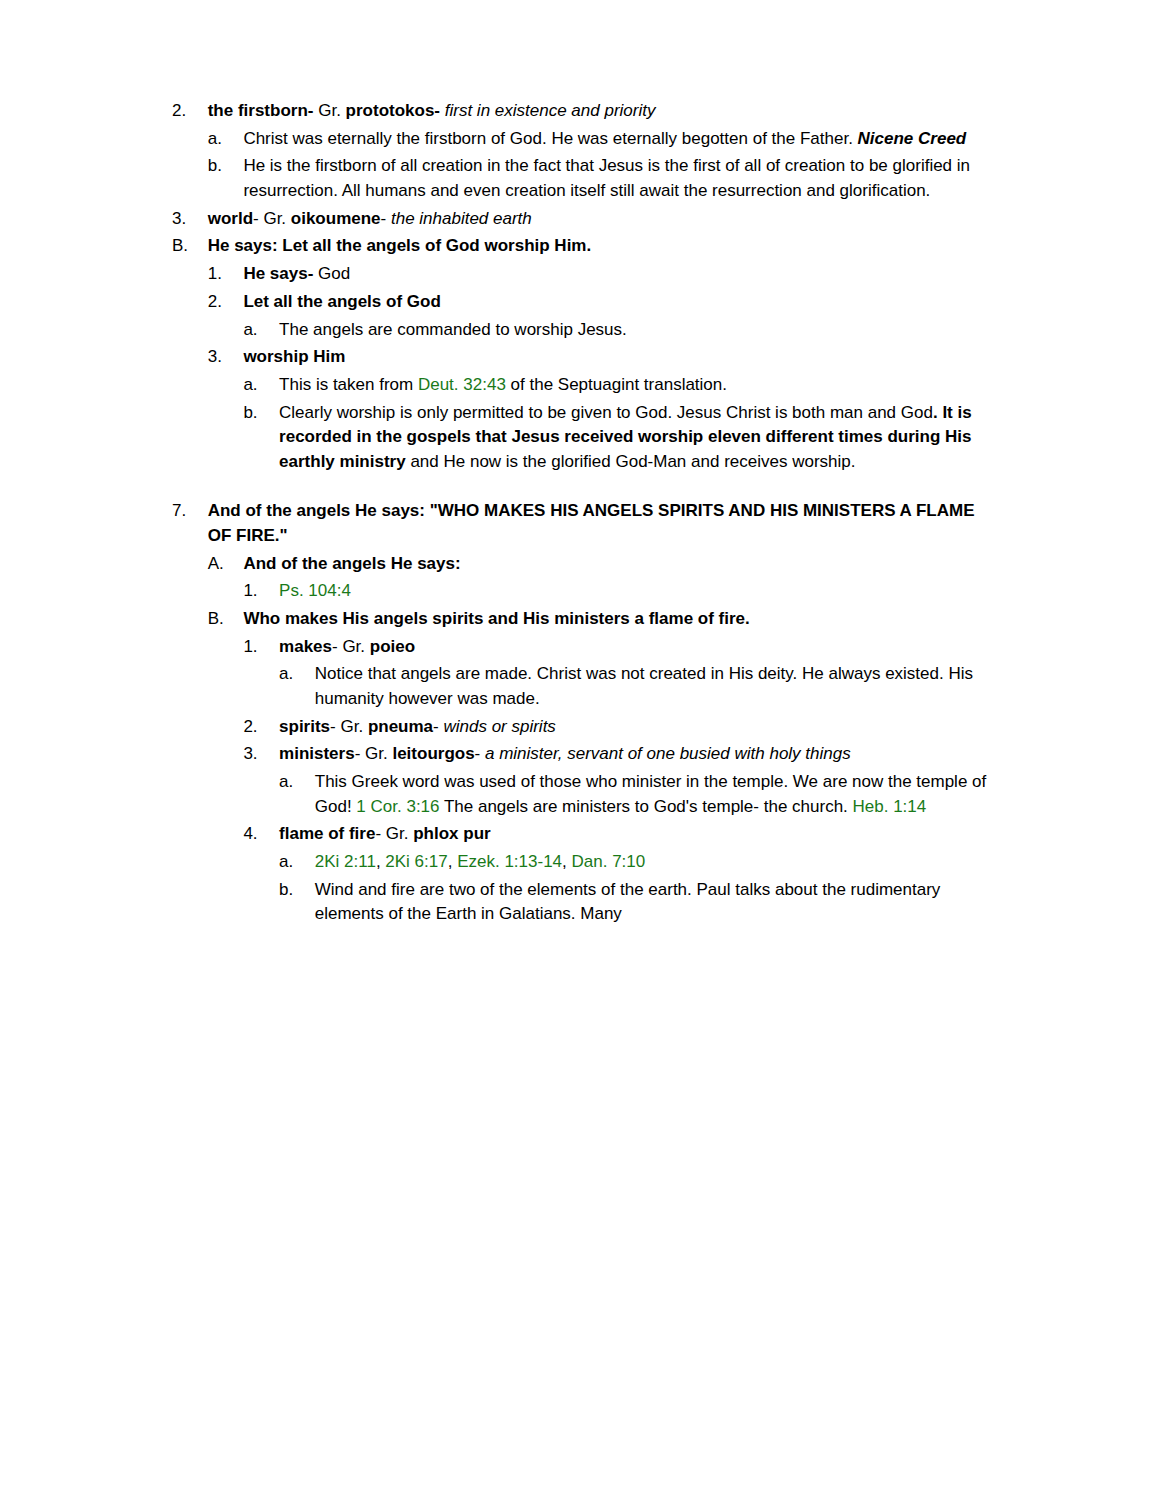2. the firstborn- Gr. prototokos- first in existence and priority
a. Christ was eternally the firstborn of God. He was eternally begotten of the Father. Nicene Creed
b. He is the firstborn of all creation in the fact that Jesus is the first of all of creation to be glorified in resurrection. All humans and even creation itself still await the resurrection and glorification.
3. world- Gr. oikoumene- the inhabited earth
B. He says: Let all the angels of God worship Him.
1. He says- God
2. Let all the angels of God
a. The angels are commanded to worship Jesus.
3. worship Him
a. This is taken from Deut. 32:43 of the Septuagint translation.
b. Clearly worship is only permitted to be given to God. Jesus Christ is both man and God. It is recorded in the gospels that Jesus received worship eleven different times during His earthly ministry and He now is the glorified God-Man and receives worship.
7. And of the angels He says: "WHO MAKES HIS ANGELS SPIRITS AND HIS MINISTERS A FLAME OF FIRE."
A. And of the angels He says:
1. Ps. 104:4
B. Who makes His angels spirits and His ministers a flame of fire.
1. makes- Gr. poieo
a. Notice that angels are made. Christ was not created in His deity. He always existed. His humanity however was made.
2. spirits- Gr. pneuma- winds or spirits
3. ministers- Gr. leitourgos- a minister, servant of one busied with holy things
a. This Greek word was used of those who minister in the temple. We are now the temple of God! 1 Cor. 3:16 The angels are ministers to God's temple- the church. Heb. 1:14
4. flame of fire- Gr. phlox pur
a. 2Ki 2:11, 2Ki 6:17, Ezek. 1:13-14, Dan. 7:10
b. Wind and fire are two of the elements of the earth. Paul talks about the rudimentary elements of the Earth in Galatians. Many